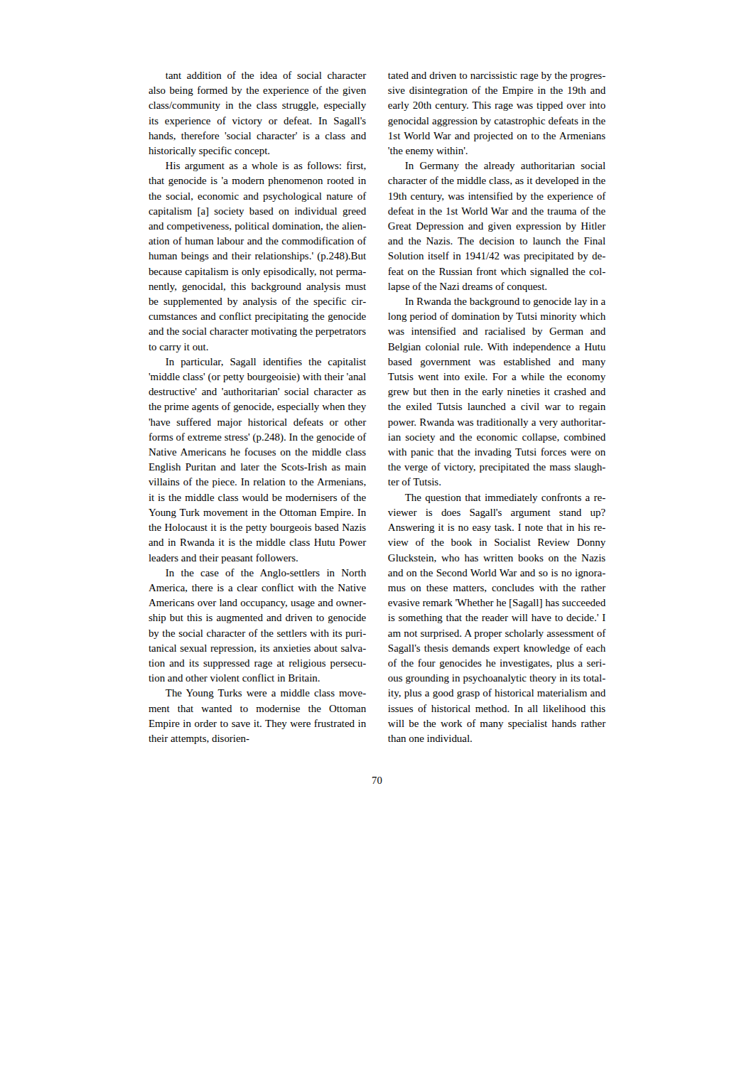tant addition of the idea of social character also being formed by the experience of the given class/community in the class struggle, especially its experience of victory or defeat. In Sagall's hands, therefore 'social character' is a class and historically specific concept.
His argument as a whole is as follows: first, that genocide is 'a modern phenomenon rooted in the social, economic and psychological nature of capitalism [a] society based on individual greed and competiveness, political domination, the alienation of human labour and the commodification of human beings and their relationships.' (p.248).But because capitalism is only episodically, not permanently, genocidal, this background analysis must be supplemented by analysis of the specific circumstances and conflict precipitating the genocide and the social character motivating the perpetrators to carry it out.
In particular, Sagall identifies the capitalist 'middle class' (or petty bourgeoisie) with their 'anal destructive' and 'authoritarian' social character as the prime agents of genocide, especially when they 'have suffered major historical defeats or other forms of extreme stress' (p.248). In the genocide of Native Americans he focuses on the middle class English Puritan and later the Scots-Irish as main villains of the piece. In relation to the Armenians, it is the middle class would be modernisers of the Young Turk movement in the Ottoman Empire. In the Holocaust it is the petty bourgeois based Nazis and in Rwanda it is the middle class Hutu Power leaders and their peasant followers.
In the case of the Anglo-settlers in North America, there is a clear conflict with the Native Americans over land occupancy, usage and ownership but this is augmented and driven to genocide by the social character of the settlers with its puritanical sexual repression, its anxieties about salvation and its suppressed rage at religious persecution and other violent conflict in Britain.
The Young Turks were a middle class movement that wanted to modernise the Ottoman Empire in order to save it. They were frustrated in their attempts, disorien-
tated and driven to narcissistic rage by the progressive disintegration of the Empire in the 19th and early 20th century. This rage was tipped over into genocidal aggression by catastrophic defeats in the 1st World War and projected on to the Armenians 'the enemy within'.
In Germany the already authoritarian social character of the middle class, as it developed in the 19th century, was intensified by the experience of defeat in the 1st World War and the trauma of the Great Depression and given expression by Hitler and the Nazis. The decision to launch the Final Solution itself in 1941/42 was precipitated by defeat on the Russian front which signalled the collapse of the Nazi dreams of conquest.
In Rwanda the background to genocide lay in a long period of domination by Tutsi minority which was intensified and racialised by German and Belgian colonial rule. With independence a Hutu based government was established and many Tutsis went into exile. For a while the economy grew but then in the early nineties it crashed and the exiled Tutsis launched a civil war to regain power. Rwanda was traditionally a very authoritarian society and the economic collapse, combined with panic that the invading Tutsi forces were on the verge of victory, precipitated the mass slaughter of Tutsis.
The question that immediately confronts a reviewer is does Sagall's argument stand up? Answering it is no easy task. I note that in his review of the book in Socialist Review Donny Gluckstein, who has written books on the Nazis and on the Second World War and so is no ignoramus on these matters, concludes with the rather evasive remark 'Whether he [Sagall] has succeeded is something that the reader will have to decide.' I am not surprised. A proper scholarly assessment of Sagall's thesis demands expert knowledge of each of the four genocides he investigates, plus a serious grounding in psychoanalytic theory in its totality, plus a good grasp of historical materialism and issues of historical method. In all likelihood this will be the work of many specialist hands rather than one individual.
70